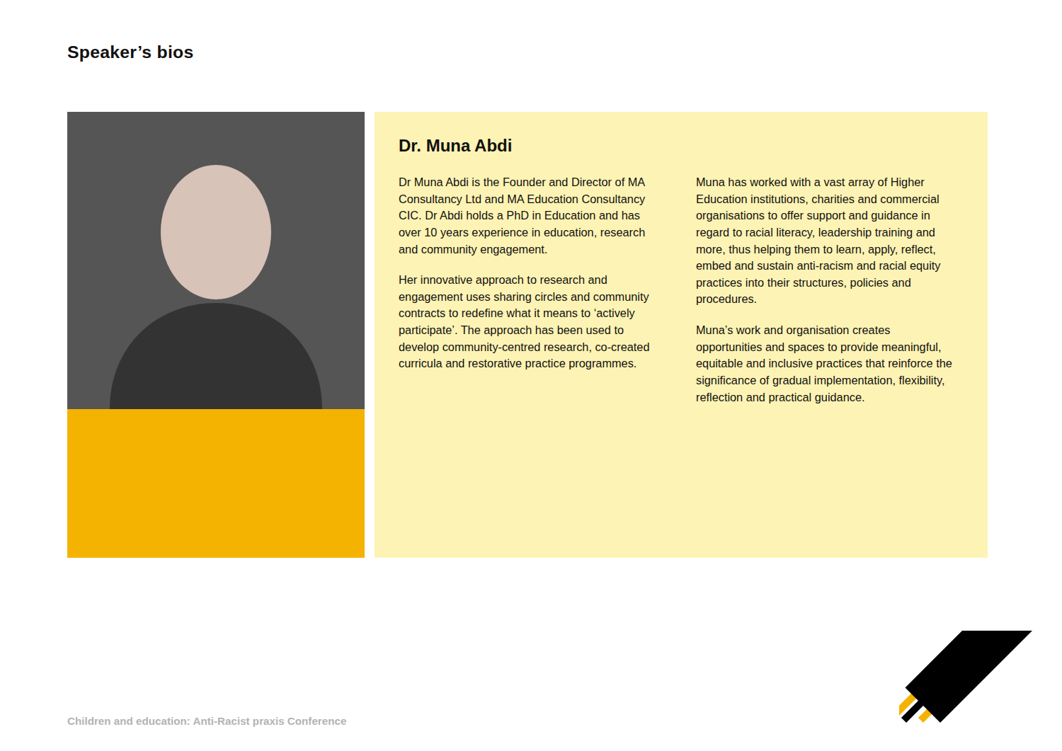Speaker’s bios
Dr. Muna Abdi
Dr Muna Abdi is the Founder and Director of MA Consultancy Ltd and MA Education Consultancy CIC. Dr Abdi holds a PhD in Education and has over 10 years experience in education, research and community engagement.
Her innovative approach to research and engagement uses sharing circles and community contracts to redefine what it means to ‘actively participate’. The approach has been used to develop community-centred research, co-created curricula and restorative practice programmes.
Muna has worked with a vast array of Higher Education institutions, charities and commercial organisations to offer support and guidance in regard to racial literacy, leadership training and more, thus helping them to learn, apply, reflect, embed and sustain anti-racism and racial equity practices into their structures, policies and procedures.
Muna’s work and organisation creates opportunities and spaces to provide meaningful, equitable and inclusive practices that reinforce the significance of gradual implementation, flexibility, reflection and practical guidance.
Children and education: Anti-Racist praxis Conference